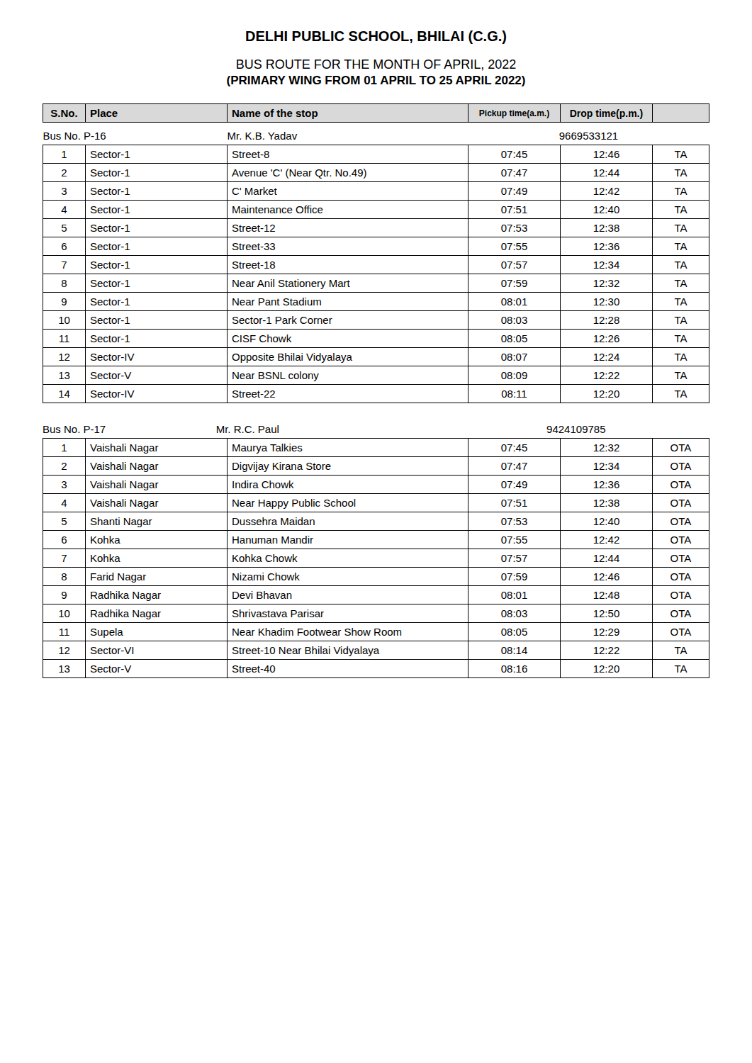DELHI PUBLIC SCHOOL, BHILAI (C.G.)
BUS ROUTE FOR THE MONTH OF APRIL, 2022
(PRIMARY WING FROM 01 APRIL TO 25 APRIL 2022)
| S.No. | Place | Name of the stop | Pickup time(a.m.) | Drop time(p.m.) | |
| --- | --- | --- | --- | --- | --- |
| Bus No. P-16 | Mr. K.B. Yadav | 9669533121 |
| 1 | Sector-1 | Street-8 | 07:45 | 12:46 | TA |
| 2 | Sector-1 | Avenue 'C' (Near Qtr. No.49) | 07:47 | 12:44 | TA |
| 3 | Sector-1 | C' Market | 07:49 | 12:42 | TA |
| 4 | Sector-1 | Maintenance Office | 07:51 | 12:40 | TA |
| 5 | Sector-1 | Street-12 | 07:53 | 12:38 | TA |
| 6 | Sector-1 | Street-33 | 07:55 | 12:36 | TA |
| 7 | Sector-1 | Street-18 | 07:57 | 12:34 | TA |
| 8 | Sector-1 | Near Anil Stationery Mart | 07:59 | 12:32 | TA |
| 9 | Sector-1 | Near Pant Stadium | 08:01 | 12:30 | TA |
| 10 | Sector-1 | Sector-1 Park Corner | 08:03 | 12:28 | TA |
| 11 | Sector-1 | CISF Chowk | 08:05 | 12:26 | TA |
| 12 | Sector-IV | Opposite Bhilai Vidyalaya | 08:07 | 12:24 | TA |
| 13 | Sector-V | Near BSNL colony | 08:09 | 12:22 | TA |
| 14 | Sector-IV | Street-22 | 08:11 | 12:20 | TA |
| Bus No. P-17 | Mr. R.C. Paul | 9424109785 |
| 1 | Vaishali Nagar | Maurya Talkies | 07:45 | 12:32 | OTA |
| 2 | Vaishali Nagar | Digvijay Kirana Store | 07:47 | 12:34 | OTA |
| 3 | Vaishali Nagar | Indira Chowk | 07:49 | 12:36 | OTA |
| 4 | Vaishali Nagar | Near Happy Public School | 07:51 | 12:38 | OTA |
| 5 | Shanti Nagar | Dussehra Maidan | 07:53 | 12:40 | OTA |
| 6 | Kohka | Hanuman Mandir | 07:55 | 12:42 | OTA |
| 7 | Kohka | Kohka Chowk | 07:57 | 12:44 | OTA |
| 8 | Farid Nagar | Nizami Chowk | 07:59 | 12:46 | OTA |
| 9 | Radhika Nagar | Devi Bhavan | 08:01 | 12:48 | OTA |
| 10 | Radhika Nagar | Shrivastava Parisar | 08:03 | 12:50 | OTA |
| 11 | Supela | Near Khadim Footwear Show Room | 08:05 | 12:29 | OTA |
| 12 | Sector-VI | Street-10 Near Bhilai Vidyalaya | 08:14 | 12:22 | TA |
| 13 | Sector-V | Street-40 | 08:16 | 12:20 | TA |